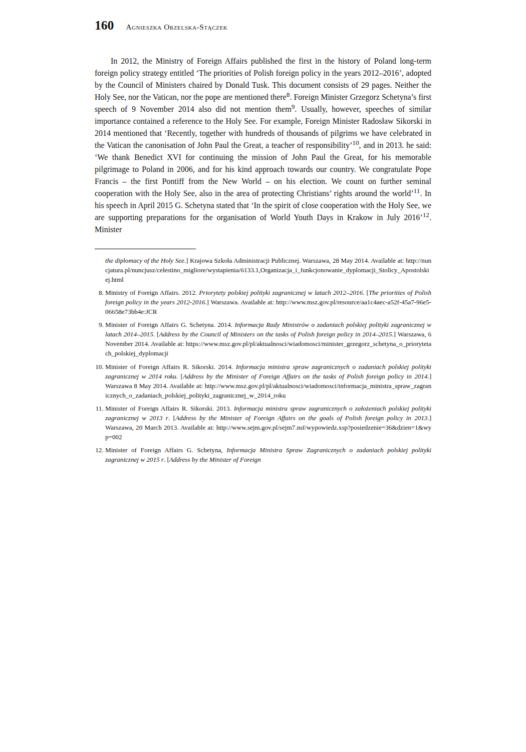160 Agnieszka Orzelska-Stączek
In 2012, the Ministry of Foreign Affairs published the first in the history of Poland long-term foreign policy strategy entitled ‘The priorities of Polish foreign policy in the years 2012–2016’, adopted by the Council of Ministers chaired by Donald Tusk. This document consists of 29 pages. Neither the Holy See, nor the Vatican, nor the pope are mentioned there8. Foreign Minister Grzegorz Schetyna’s first speech of 9 November 2014 also did not mention them9. Usually, however, speeches of similar importance contained a reference to the Holy See. For example, Foreign Minister Radosław Sikorski in 2014 mentioned that ‘Recently, together with hundreds of thousands of pilgrims we have celebrated in the Vatican the canonisation of John Paul the Great, a teacher of responsibility’10, and in 2013. he said: ‘We thank Benedict XVI for continuing the mission of John Paul the Great, for his memorable pilgrimage to Poland in 2006, and for his kind approach towards our country. We congratulate Pope Francis – the first Pontiff from the New World – on his election. We count on further seminal cooperation with the Holy See, also in the area of protecting Christians’ rights around the world’11. In his speech in April 2015 G. Schetyna stated that ‘In the spirit of close cooperation with the Holy See, we are supporting preparations for the organisation of World Youth Days in Krakow in July 2016’12. Minister
the diplomacy of the Holy See.] Krajowa Szkoła Administracji Publicznej. Warszawa, 28 May 2014. Available at: http://nuncjatura.pl/nuncjusz/celestino_migliore/wystapienia/6133.1,Organizacja_i_funkcjonowanie_dyplomacji_Stolicy_Apostolskiej.html
Ministry of Foreign Affairs. 2012. Priorytety polskiej polityki zagranicznej w latach 2012–2016. [The priorities of Polish foreign policy in the years 2012-2016.] Warszawa. Available at: http://www.msz.gov.pl/resource/aa1c4aec-a52f-45a7-96e5-06658e73bb4e:JCR
Minister of Foreign Affairs G. Schetyna. 2014. Informacja Rady Ministrów o zadaniach polskiej polityki zagranicznej w latach 2014–2015. [Address by the Council of Ministers on the tasks of Polish foreign policy in 2014–2015.] Warszawa, 6 November 2014. Available at: https://www.msz.gov.pl/pl/aktualnosci/wiadomosci/minister_grzegorz_schetyna_o_priorytetach_polskiej_dyplomacji
Minister of Foreign Affairs R. Sikorski. 2014. Informacja ministra spraw zagranicznych o zadaniach polskiej polityki zagranicznej w 2014 roku. [Address by the Minister of Foreign Affairs on the tasks of Polish foreign policy in 2014.] Warszawa 8 May 2014. Available at: http://www.msz.gov.pl/pl/aktualnosci/wiadomosci/informacja_ministra_spraw_zagranicznych_o_zadaniach_polskiej_polityki_zagranicznej_w_2014_roku
Minister of Foreign Affairs R. Sikorski. 2013. Informacja ministra spraw zagranicznych o założeniach polskiej polityki zagranicznej w 2013 r. [Address by the Minister of Foreign Affairs on the goals of Polish foreign policy in 2013.] Warszawa, 20 March 2013. Available at: http://www.sejm.gov.pl/sejm7.nsf/wypowiedz.xsp?posiedzenie=36&dzien=1&wyp=002
Minister of Foreign Affairs G. Schetyna, Informacja Ministra Spraw Zagranicznych o zadaniach polskiej polityki zagranicznej w 2015 r. [Address by the Minister of Foreign